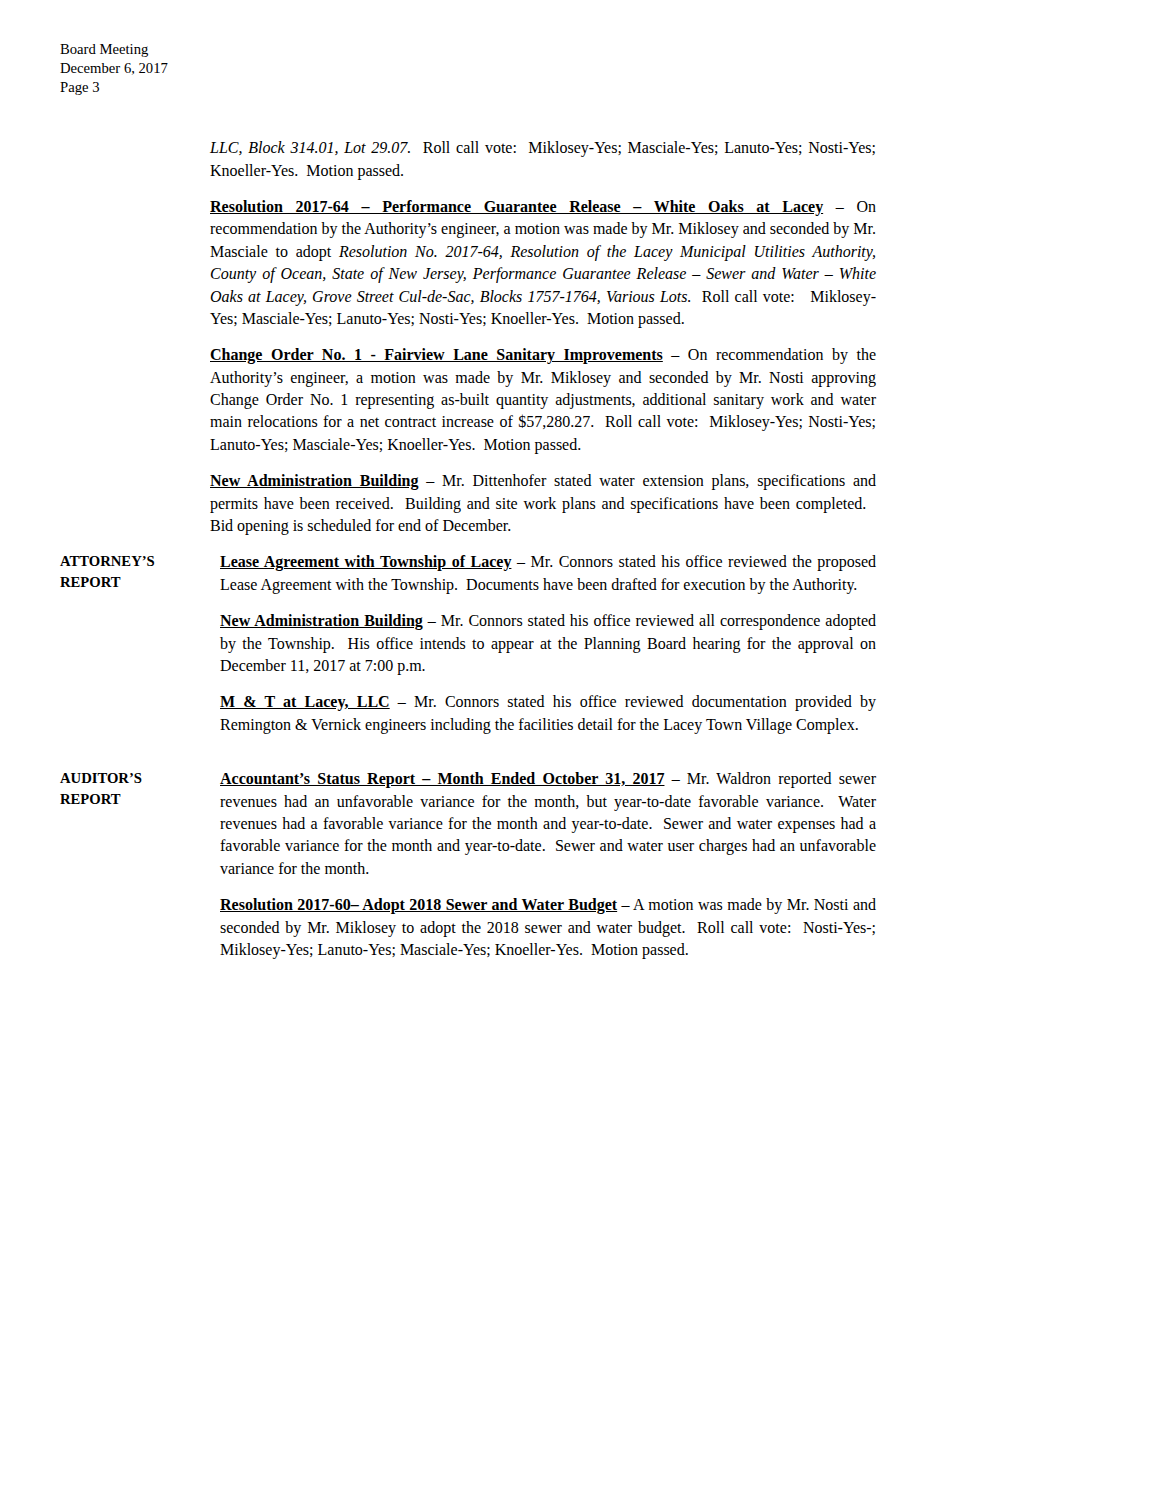Board Meeting
December 6, 2017
Page 3
LLC, Block 314.01, Lot 29.07. Roll call vote: Miklosey-Yes; Masciale-Yes; Lanuto-Yes; Nosti-Yes; Knoeller-Yes. Motion passed.
Resolution 2017-64 – Performance Guarantee Release – White Oaks at Lacey – On recommendation by the Authority’s engineer, a motion was made by Mr. Miklosey and seconded by Mr. Masciale to adopt Resolution No. 2017-64, Resolution of the Lacey Municipal Utilities Authority, County of Ocean, State of New Jersey, Performance Guarantee Release – Sewer and Water – White Oaks at Lacey, Grove Street Cul-de-Sac, Blocks 1757-1764, Various Lots. Roll call vote: Miklosey-Yes; Masciale-Yes; Lanuto-Yes; Nosti-Yes; Knoeller-Yes. Motion passed.
Change Order No. 1 - Fairview Lane Sanitary Improvements – On recommendation by the Authority’s engineer, a motion was made by Mr. Miklosey and seconded by Mr. Nosti approving Change Order No. 1 representing as-built quantity adjustments, additional sanitary work and water main relocations for a net contract increase of $57,280.27. Roll call vote: Miklosey-Yes; Nosti-Yes; Lanuto-Yes; Masciale-Yes; Knoeller-Yes. Motion passed.
New Administration Building – Mr. Dittenhofer stated water extension plans, specifications and permits have been received. Building and site work plans and specifications have been completed. Bid opening is scheduled for end of December.
Attorney’s
Report
Lease Agreement with Township of Lacey – Mr. Connors stated his office reviewed the proposed Lease Agreement with the Township. Documents have been drafted for execution by the Authority.
New Administration Building – Mr. Connors stated his office reviewed all correspondence adopted by the Township. His office intends to appear at the Planning Board hearing for the approval on December 11, 2017 at 7:00 p.m.
M & T at Lacey, LLC – Mr. Connors stated his office reviewed documentation provided by Remington & Vernick engineers including the facilities detail for the Lacey Town Village Complex.
Auditor’s
Report
Accountant’s Status Report – Month Ended October 31, 2017 – Mr. Waldron reported sewer revenues had an unfavorable variance for the month, but year-to-date favorable variance. Water revenues had a favorable variance for the month and year-to-date. Sewer and water expenses had a favorable variance for the month and year-to-date. Sewer and water user charges had an unfavorable variance for the month.
Resolution 2017-60– Adopt 2018 Sewer and Water Budget – A motion was made by Mr. Nosti and seconded by Mr. Miklosey to adopt the 2018 sewer and water budget. Roll call vote: Nosti-Yes-; Miklosey-Yes; Lanuto-Yes; Masciale-Yes; Knoeller-Yes. Motion passed.